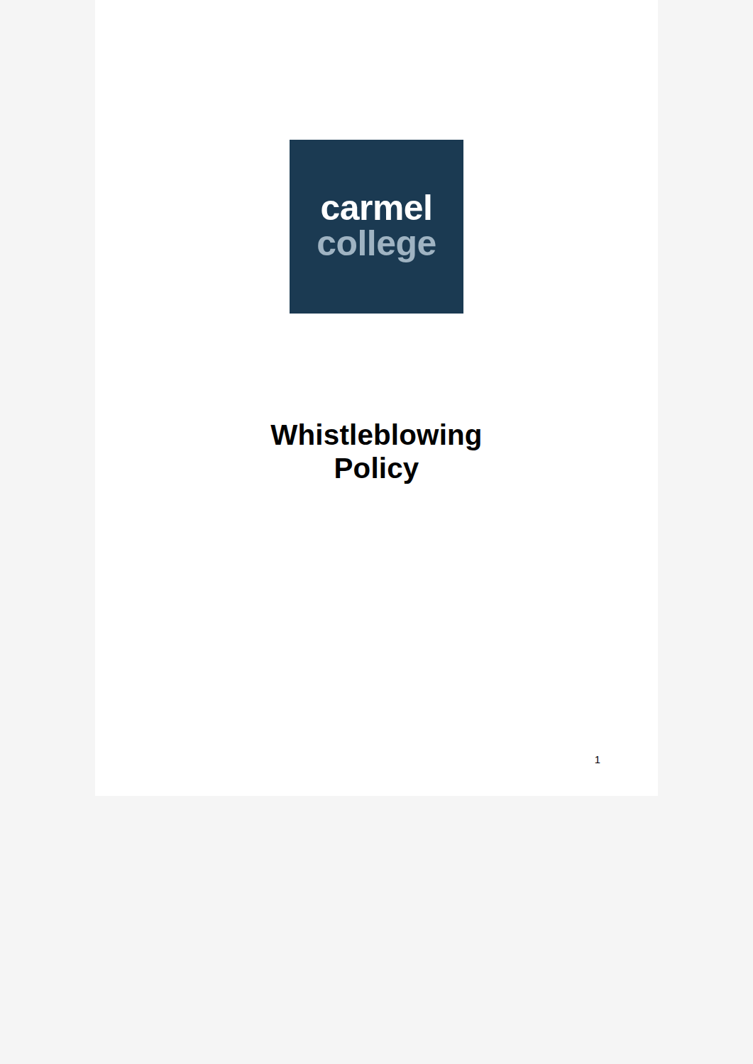carmel college
Whistleblowing
Policy
1